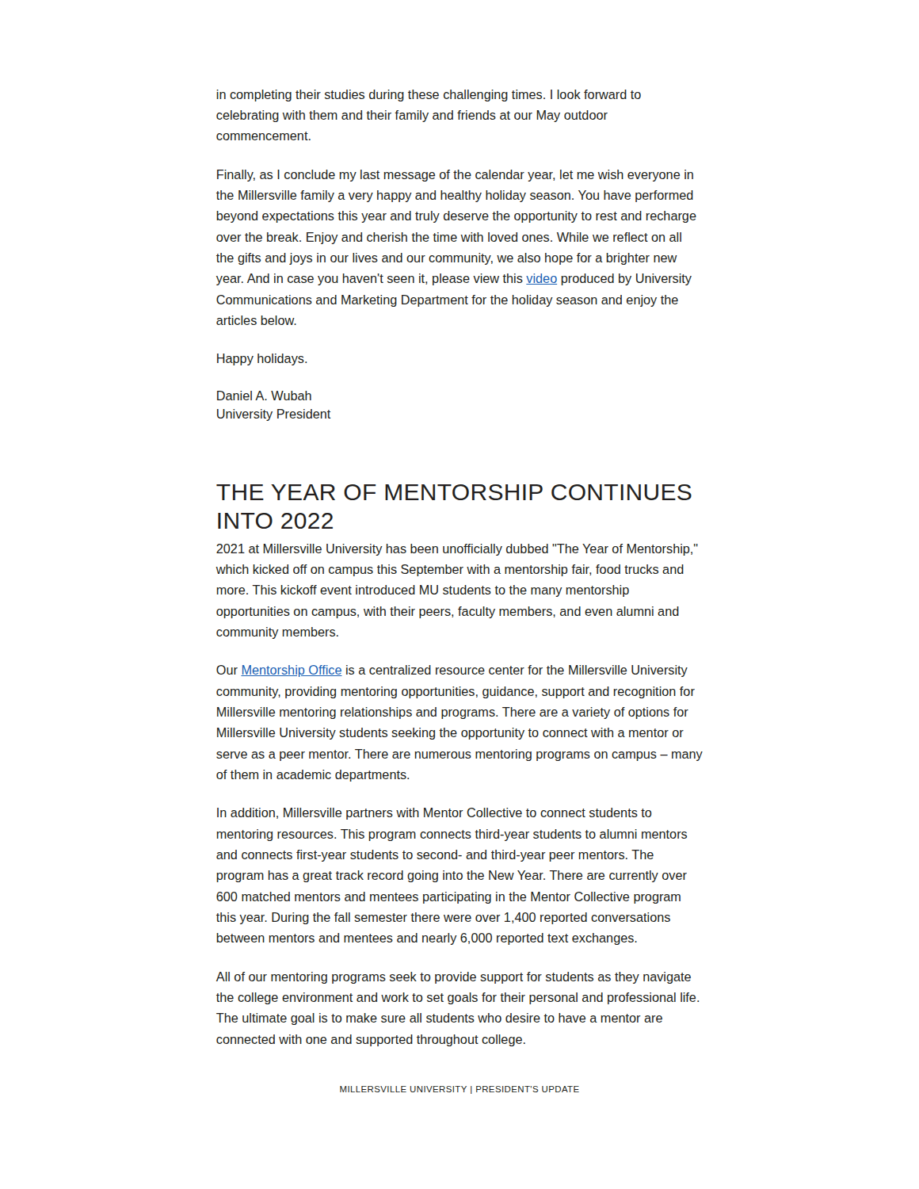in completing their studies during these challenging times. I look forward to celebrating with them and their family and friends at our May outdoor commencement.
Finally, as I conclude my last message of the calendar year, let me wish everyone in the Millersville family a very happy and healthy holiday season. You have performed beyond expectations this year and truly deserve the opportunity to rest and recharge over the break. Enjoy and cherish the time with loved ones. While we reflect on all the gifts and joys in our lives and our community, we also hope for a brighter new year. And in case you haven't seen it, please view this video produced by University Communications and Marketing Department for the holiday season and enjoy the articles below.
Happy holidays.
Daniel A. Wubah
University President
THE YEAR OF MENTORSHIP CONTINUES INTO 2022
2021 at Millersville University has been unofficially dubbed "The Year of Mentorship," which kicked off on campus this September with a mentorship fair, food trucks and more. This kickoff event introduced MU students to the many mentorship opportunities on campus, with their peers, faculty members, and even alumni and community members.
Our Mentorship Office is a centralized resource center for the Millersville University community, providing mentoring opportunities, guidance, support and recognition for Millersville mentoring relationships and programs. There are a variety of options for Millersville University students seeking the opportunity to connect with a mentor or serve as a peer mentor. There are numerous mentoring programs on campus – many of them in academic departments.
In addition, Millersville partners with Mentor Collective to connect students to mentoring resources. This program connects third-year students to alumni mentors and connects first-year students to second- and third-year peer mentors. The program has a great track record going into the New Year. There are currently over 600 matched mentors and mentees participating in the Mentor Collective program this year. During the fall semester there were over 1,400 reported conversations between mentors and mentees and nearly 6,000 reported text exchanges.
All of our mentoring programs seek to provide support for students as they navigate the college environment and work to set goals for their personal and professional life. The ultimate goal is to make sure all students who desire to have a mentor are connected with one and supported throughout college.
MILLERSVILLE UNIVERSITY | PRESIDENT'S UPDATE